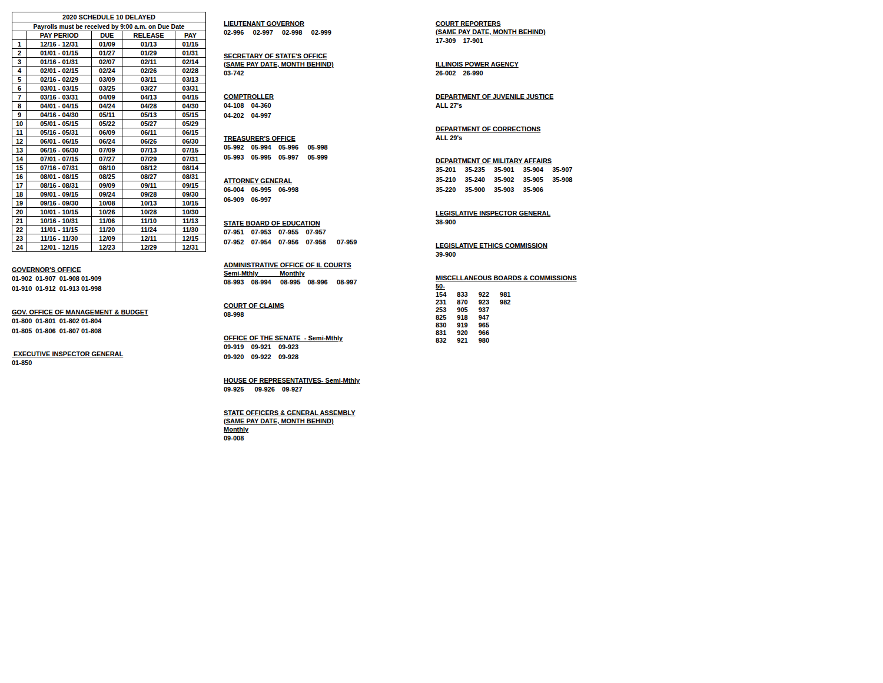2020 SCHEDULE 10 DELAYED
| Payrolls must be received by 9:00 a.m. on Due Date |
| | PAY PERIOD | DUE | RELEASE | PAY |
| 1 | 12/16 - 12/31 | 01/09 | 01/13 | 01/15 |
| 2 | 01/01 - 01/15 | 01/27 | 01/29 | 01/31 |
| 3 | 01/16 - 01/31 | 02/07 | 02/11 | 02/14 |
| 4 | 02/01 - 02/15 | 02/24 | 02/26 | 02/28 |
| 5 | 02/16 - 02/29 | 03/09 | 03/11 | 03/13 |
| 6 | 03/01 - 03/15 | 03/25 | 03/27 | 03/31 |
| 7 | 03/16 - 03/31 | 04/09 | 04/13 | 04/15 |
| 8 | 04/01 - 04/15 | 04/24 | 04/28 | 04/30 |
| 9 | 04/16 - 04/30 | 05/11 | 05/13 | 05/15 |
| 10 | 05/01 - 05/15 | 05/22 | 05/27 | 05/29 |
| 11 | 05/16 - 05/31 | 06/09 | 06/11 | 06/15 |
| 12 | 06/01 - 06/15 | 06/24 | 06/26 | 06/30 |
| 13 | 06/16 - 06/30 | 07/09 | 07/13 | 07/15 |
| 14 | 07/01 - 07/15 | 07/27 | 07/29 | 07/31 |
| 15 | 07/16 - 07/31 | 08/10 | 08/12 | 08/14 |
| 16 | 08/01 - 08/15 | 08/25 | 08/27 | 08/31 |
| 17 | 08/16 - 08/31 | 09/09 | 09/11 | 09/15 |
| 18 | 09/01 - 09/15 | 09/24 | 09/28 | 09/30 |
| 19 | 09/16 - 09/30 | 10/08 | 10/13 | 10/15 |
| 20 | 10/01 - 10/15 | 10/26 | 10/28 | 10/30 |
| 21 | 10/16 - 10/31 | 11/06 | 11/10 | 11/13 |
| 22 | 11/01 - 11/15 | 11/20 | 11/24 | 11/30 |
| 23 | 11/16 - 11/30 | 12/09 | 12/11 | 12/15 |
| 24 | 12/01 - 12/15 | 12/23 | 12/29 | 12/31 |
GOVERNOR'S OFFICE
01-902 01-907 01-908 01-909
01-910 01-912 01-913 01-998
GOV. OFFICE OF MANAGEMENT & BUDGET
01-800 01-801 01-802 01-804
01-805 01-806 01-807 01-808
EXECUTIVE INSPECTOR GENERAL
01-850
LIEUTENANT GOVERNOR
02-996 02-997 02-998 02-999
SECRETARY OF STATE'S OFFICE
(SAME PAY DATE, MONTH BEHIND)
03-742
COMPTROLLER
04-108 04-360
04-202 04-997
TREASURER'S OFFICE
05-992 05-994 05-996 05-998
05-993 05-995 05-997 05-999
ATTORNEY GENERAL
06-004 06-995 06-998
06-909 06-997
STATE BOARD OF EDUCATION
07-951 07-953 07-955 07-957
07-952 07-954 07-956 07-958 07-959
ADMINISTRATIVE OFFICE OF IL COURTS
Semi-Mthly Monthly
08-993 08-994 08-995 08-996 08-997
COURT OF CLAIMS
08-998
OFFICE OF THE SENATE - Semi-Mthly
09-919 09-921 09-923
09-920 09-922 09-928
HOUSE OF REPRESENTATIVES- Semi-Mthly
09-925 09-926 09-927
STATE OFFICERS & GENERAL ASSEMBLY
(SAME PAY DATE, MONTH BEHIND)
Monthly
09-008
COURT REPORTERS
(SAME PAY DATE, MONTH BEHIND)
17-309 17-901
ILLINOIS POWER AGENCY
26-002 26-990
DEPARTMENT OF JUVENILE JUSTICE
ALL 27's
DEPARTMENT OF CORRECTIONS
ALL 29's
DEPARTMENT OF MILITARY AFFAIRS
35-201 35-235 35-901 35-904 35-907
35-210 35-240 35-902 35-905 35-908
35-220 35-900 35-903 35-906
LEGISLATIVE INSPECTOR GENERAL
38-900
LEGISLATIVE ETHICS COMMISSION
39-900
MISCELLANEOUS BOARDS & COMMISSIONS
50-
| 154 | 833 | 922 | 981 |
| 231 | 870 | 923 | 982 |
| 253 | 905 | 937 | |
| 825 | 918 | 947 | |
| 830 | 919 | 965 | |
| 831 | 920 | 966 | |
| 832 | 921 | 980 | |